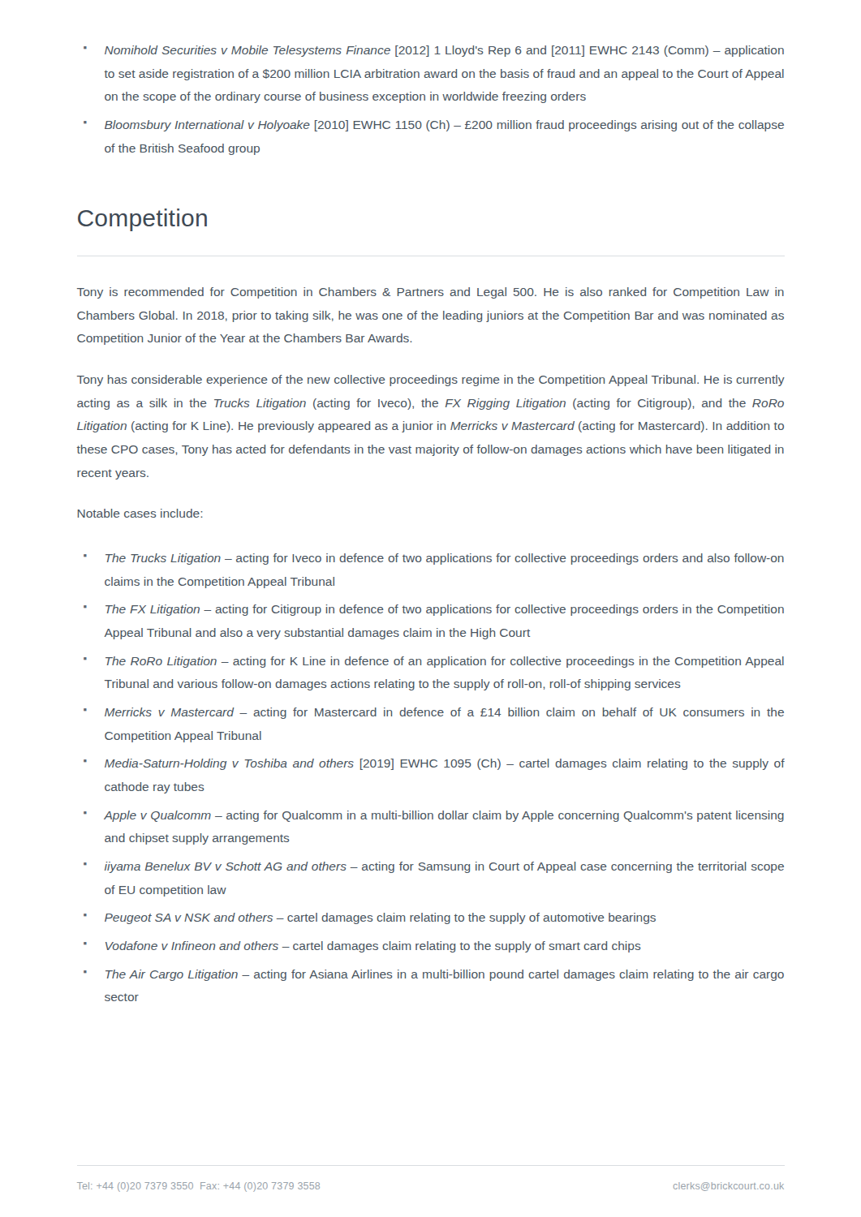Nomihold Securities v Mobile Telesystems Finance [2012] 1 Lloyd's Rep 6 and [2011] EWHC 2143 (Comm) – application to set aside registration of a $200 million LCIA arbitration award on the basis of fraud and an appeal to the Court of Appeal on the scope of the ordinary course of business exception in worldwide freezing orders
Bloomsbury International v Holyoake [2010] EWHC 1150 (Ch) – £200 million fraud proceedings arising out of the collapse of the British Seafood group
Competition
Tony is recommended for Competition in Chambers & Partners and Legal 500. He is also ranked for Competition Law in Chambers Global. In 2018, prior to taking silk, he was one of the leading juniors at the Competition Bar and was nominated as Competition Junior of the Year at the Chambers Bar Awards.
Tony has considerable experience of the new collective proceedings regime in the Competition Appeal Tribunal. He is currently acting as a silk in the Trucks Litigation (acting for Iveco), the FX Rigging Litigation (acting for Citigroup), and the RoRo Litigation (acting for K Line). He previously appeared as a junior in Merricks v Mastercard (acting for Mastercard). In addition to these CPO cases, Tony has acted for defendants in the vast majority of follow-on damages actions which have been litigated in recent years.
Notable cases include:
The Trucks Litigation – acting for Iveco in defence of two applications for collective proceedings orders and also follow-on claims in the Competition Appeal Tribunal
The FX Litigation – acting for Citigroup in defence of two applications for collective proceedings orders in the Competition Appeal Tribunal and also a very substantial damages claim in the High Court
The RoRo Litigation – acting for K Line in defence of an application for collective proceedings in the Competition Appeal Tribunal and various follow-on damages actions relating to the supply of roll-on, roll-of shipping services
Merricks v Mastercard – acting for Mastercard in defence of a £14 billion claim on behalf of UK consumers in the Competition Appeal Tribunal
Media-Saturn-Holding v Toshiba and others [2019] EWHC 1095 (Ch) – cartel damages claim relating to the supply of cathode ray tubes
Apple v Qualcomm – acting for Qualcomm in a multi-billion dollar claim by Apple concerning Qualcomm's patent licensing and chipset supply arrangements
iiyama Benelux BV v Schott AG and others – acting for Samsung in Court of Appeal case concerning the territorial scope of EU competition law
Peugeot SA v NSK and others – cartel damages claim relating to the supply of automotive bearings
Vodafone v Infineon and others – cartel damages claim relating to the supply of smart card chips
The Air Cargo Litigation – acting for Asiana Airlines in a multi-billion pound cartel damages claim relating to the air cargo sector
Tel: +44 (0)20 7379 3550 Fax: +44 (0)20 7379 3558 clerks@brickcourt.co.uk